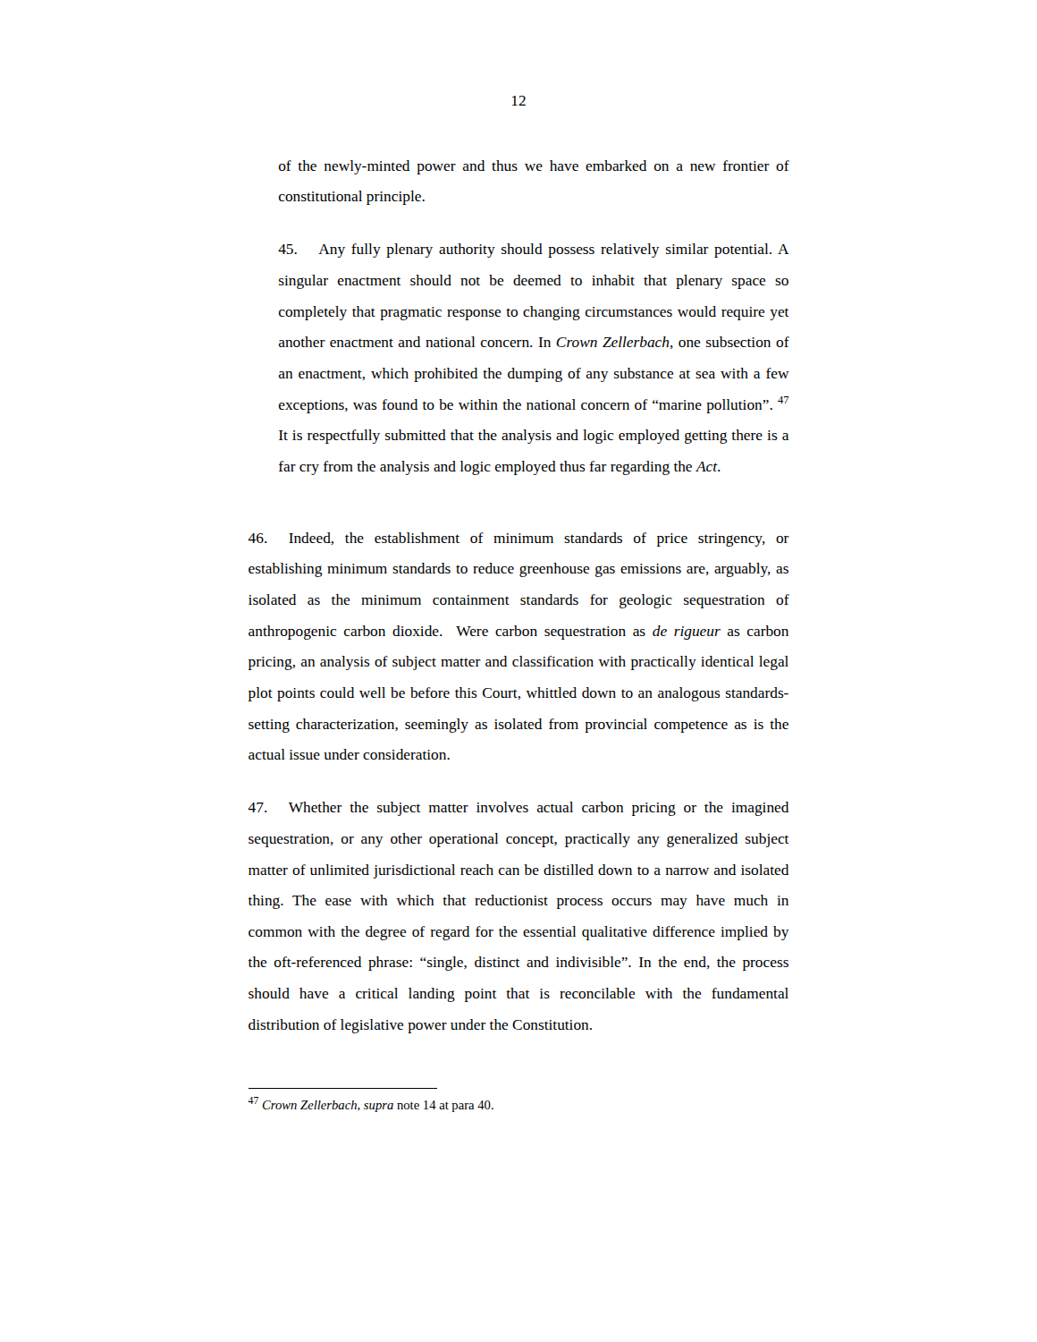12
of the newly-minted power and thus we have embarked on a new frontier of constitutional principle.
45. Any fully plenary authority should possess relatively similar potential. A singular enactment should not be deemed to inhabit that plenary space so completely that pragmatic response to changing circumstances would require yet another enactment and national concern. In Crown Zellerbach, one subsection of an enactment, which prohibited the dumping of any substance at sea with a few exceptions, was found to be within the national concern of “marine pollution”. 47 It is respectfully submitted that the analysis and logic employed getting there is a far cry from the analysis and logic employed thus far regarding the Act.
46. Indeed, the establishment of minimum standards of price stringency, or establishing minimum standards to reduce greenhouse gas emissions are, arguably, as isolated as the minimum containment standards for geologic sequestration of anthropogenic carbon dioxide. Were carbon sequestration as de rigueur as carbon pricing, an analysis of subject matter and classification with practically identical legal plot points could well be before this Court, whittled down to an analogous standards-setting characterization, seemingly as isolated from provincial competence as is the actual issue under consideration.
47. Whether the subject matter involves actual carbon pricing or the imagined sequestration, or any other operational concept, practically any generalized subject matter of unlimited jurisdictional reach can be distilled down to a narrow and isolated thing. The ease with which that reductionist process occurs may have much in common with the degree of regard for the essential qualitative difference implied by the oft-referenced phrase: “single, distinct and indivisible”. In the end, the process should have a critical landing point that is reconcilable with the fundamental distribution of legislative power under the Constitution.
47 Crown Zellerbach, supra note 14 at para 40.